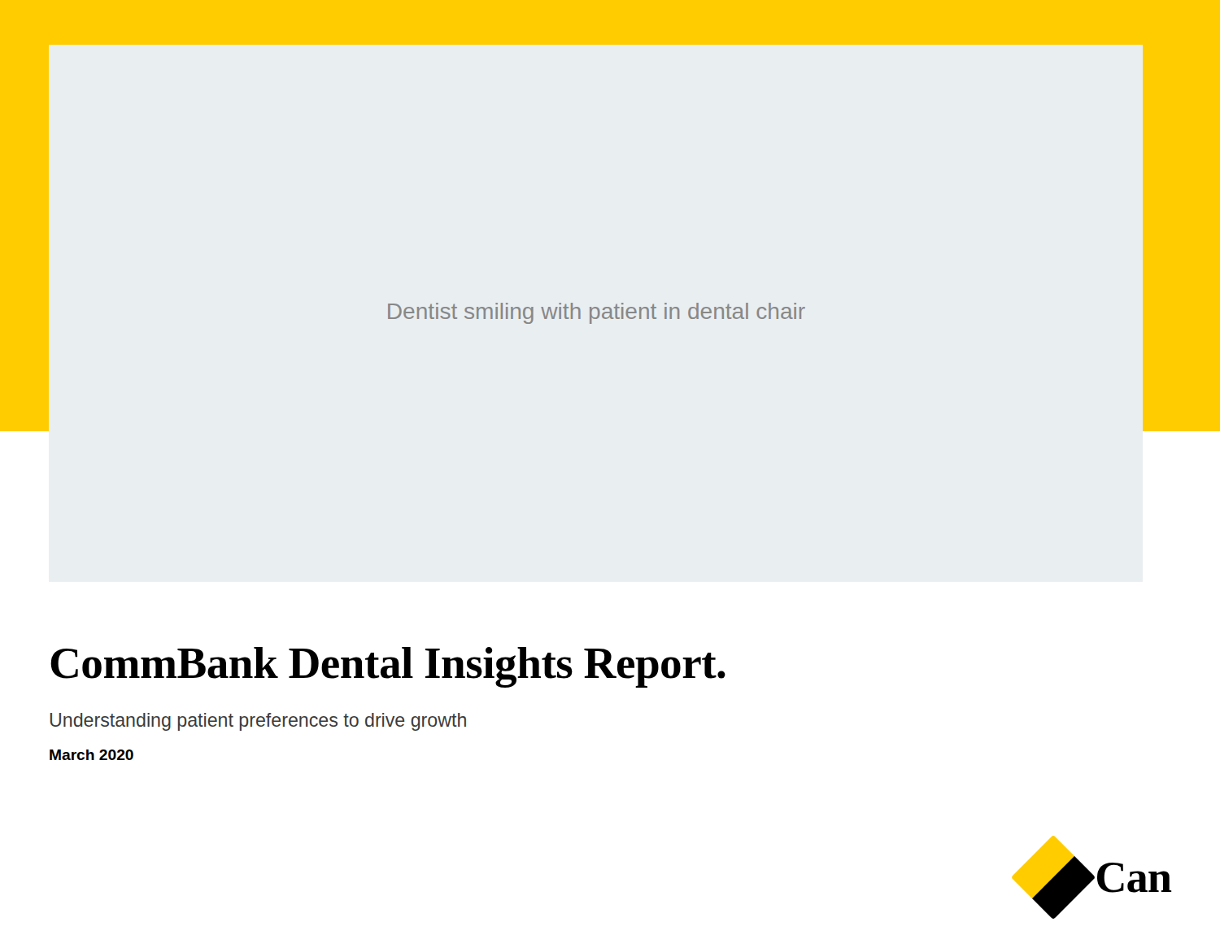CommBank Dental Insights Report.
Understanding patient preferences to drive growth
March 2020
Can